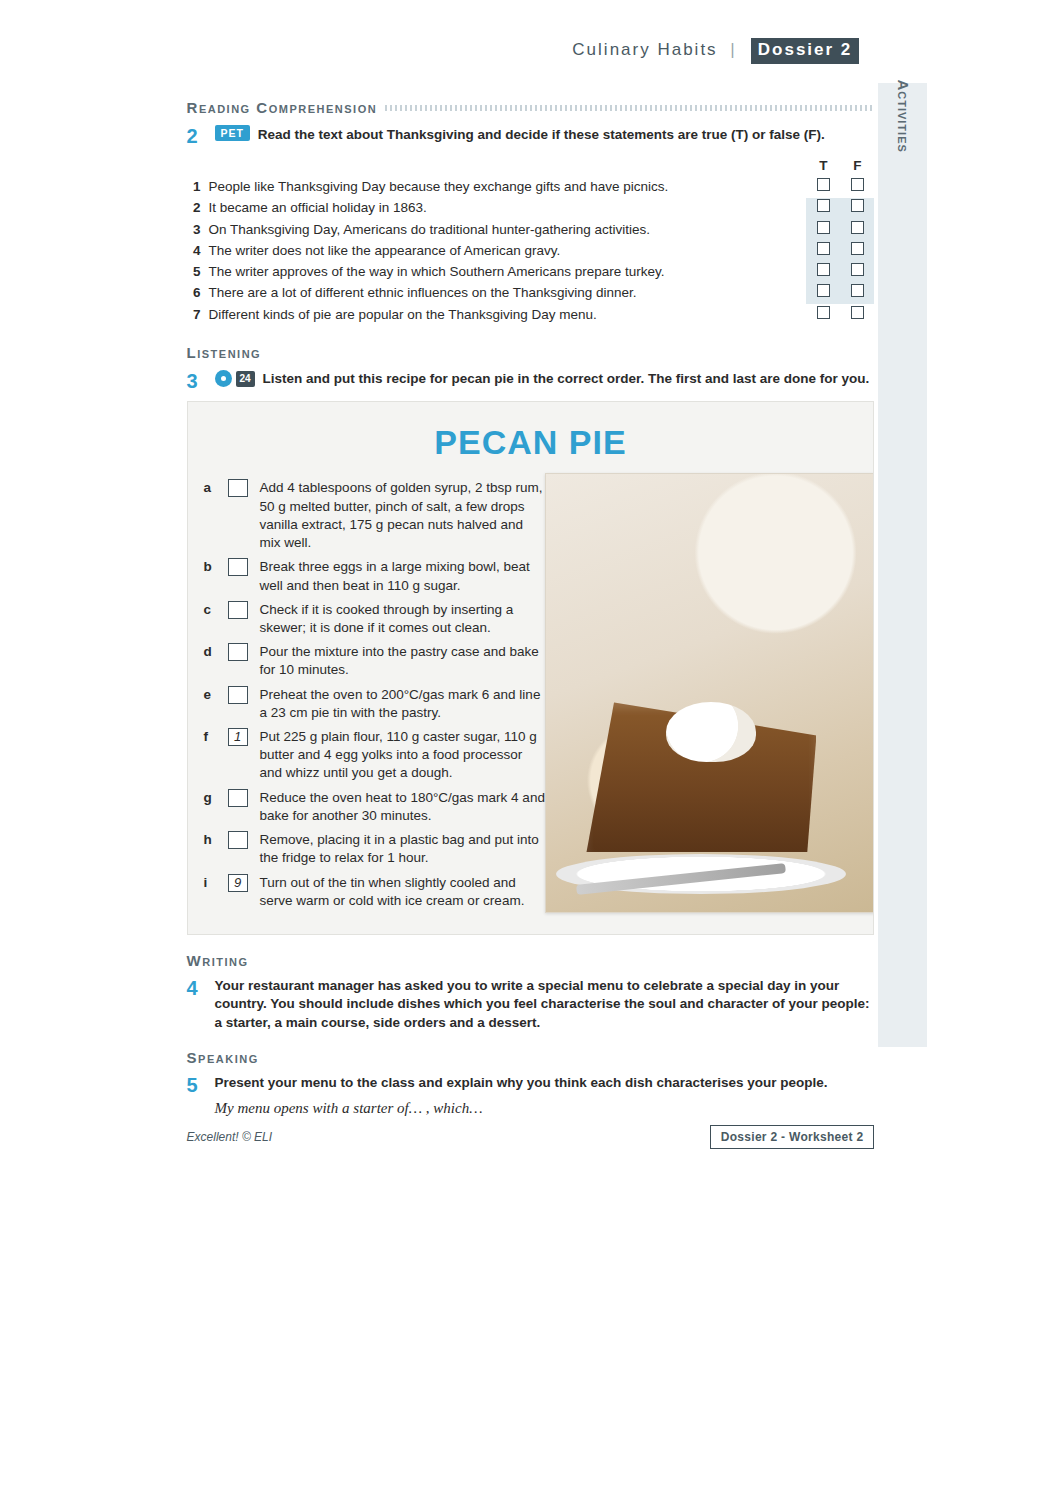Activities
Culinary Habits |Dossier 2
Reading Comprehension
2
PET Read the text about Thanksgiving and decide if these statements are true (T) or false (F).
| | | T | F |
| 1 | People like Thanksgiving Day because they exchange gifts and have picnics. | | |
| 2 | It became an official holiday in 1863. | | |
| 3 | On Thanksgiving Day, Americans do traditional hunter-gathering activities. | | |
| 4 | The writer does not like the appearance of American gravy. | | |
| 5 | The writer approves of the way in which Southern Americans prepare turkey. | | |
| 6 | There are a lot of different ethnic influences on the Thanksgiving dinner. | | |
| 7 | Different kinds of pie are popular on the Thanksgiving Day menu. | | |
Listening
3
24 Listen and put this recipe for pecan pie in the correct order. The first and last are done for you.
PECAN PIE
a Add 4 tablespoons of golden syrup, 2 tbsp rum, 50 g melted butter, pinch of salt, a few drops vanilla extract, 175 g pecan nuts halved and mix well.
b Break three eggs in a large mixing bowl, beat well and then beat in 110 g sugar.
c Check if it is cooked through by inserting a skewer; it is done if it comes out clean.
d Pour the mixture into the pastry case and bake for 10 minutes.
e Preheat the oven to 200°C/gas mark 6 and line a 23 cm pie tin with the pastry.
f 1 Put 225 g plain flour, 110 g caster sugar, 110 g butter and 4 egg yolks into a food processor and whizz until you get a dough.
g Reduce the oven heat to 180°C/gas mark 4 and bake for another 30 minutes.
h Remove, placing it in a plastic bag and put into the fridge to relax for 1 hour.
i 9 Turn out of the tin when slightly cooled and serve warm or cold with ice cream or cream.
Writing
4
Your restaurant manager has asked you to write a special menu to celebrate a special day in your country. You should include dishes which you feel characterise the soul and character of your people: a starter, a main course, side orders and a dessert.
Speaking
5
Present your menu to the class and explain why you think each dish characterises your people.
My menu opens with a starter of… , which…
Excellent! © ELI
Dossier 2 - Worksheet 2